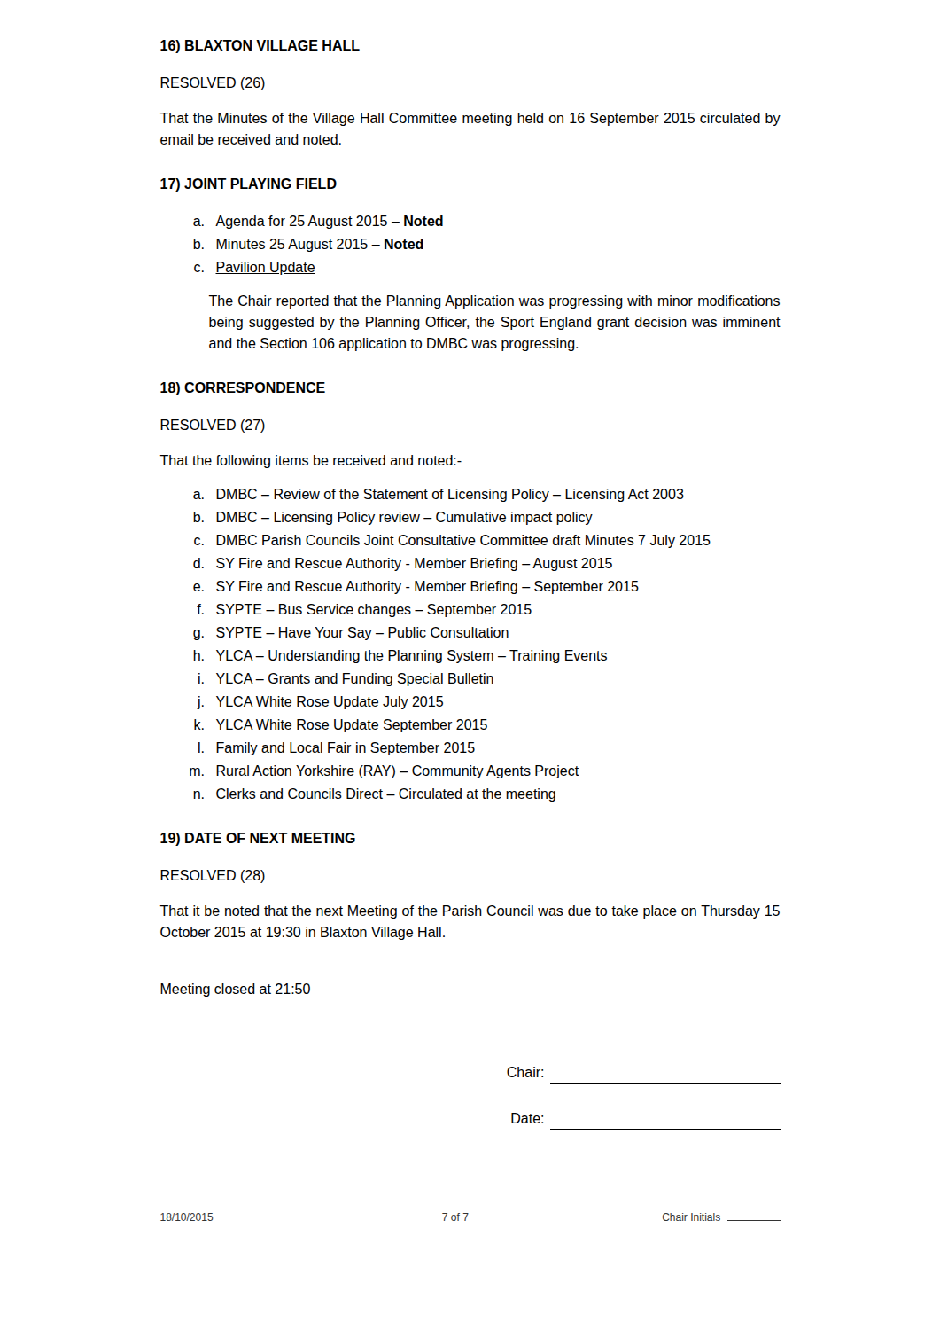16) BLAXTON VILLAGE HALL
RESOLVED (26)
That the Minutes of the Village Hall Committee meeting held on 16 September 2015 circulated by email be received and noted.
17) JOINT PLAYING FIELD
Agenda for 25 August 2015 – Noted
Minutes 25 August 2015 – Noted
Pavilion Update
The Chair reported that the Planning Application was progressing with minor modifications being suggested by the Planning Officer, the Sport England grant decision was imminent and the Section 106 application to DMBC was progressing.
18) CORRESPONDENCE
RESOLVED (27)
That the following items be received and noted:-
DMBC – Review of the Statement of Licensing Policy – Licensing Act 2003
DMBC – Licensing Policy review – Cumulative impact policy
DMBC Parish Councils Joint Consultative Committee draft Minutes 7 July 2015
SY Fire and Rescue Authority - Member Briefing – August 2015
SY Fire and Rescue Authority - Member Briefing – September 2015
SYPTE – Bus Service changes – September 2015
SYPTE – Have Your Say – Public Consultation
YLCA – Understanding the Planning System – Training Events
YLCA – Grants and Funding Special Bulletin
YLCA White Rose Update July 2015
YLCA White Rose Update September 2015
Family and Local Fair in September 2015
Rural Action Yorkshire (RAY) – Community Agents Project
Clerks and Councils Direct – Circulated at the meeting
19) DATE OF NEXT MEETING
RESOLVED (28)
That it be noted that the next Meeting of the Parish Council was due to take place on Thursday 15 October 2015 at 19:30 in Blaxton Village Hall.
Meeting closed at 21:50
Chair:
Date:
18/10/2015
7 of 7
Chair Initials